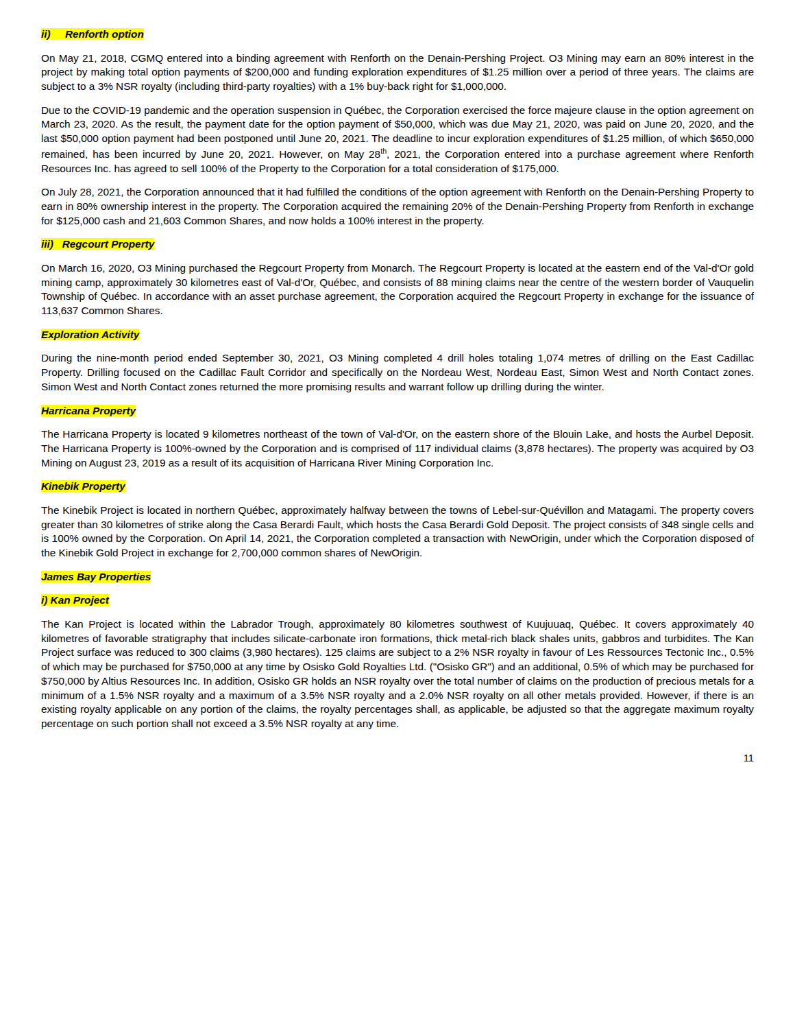ii) Renforth option
On May 21, 2018, CGMQ entered into a binding agreement with Renforth on the Denain-Pershing Project. O3 Mining may earn an 80% interest in the project by making total option payments of $200,000 and funding exploration expenditures of $1.25 million over a period of three years. The claims are subject to a 3% NSR royalty (including third-party royalties) with a 1% buy-back right for $1,000,000.
Due to the COVID-19 pandemic and the operation suspension in Québec, the Corporation exercised the force majeure clause in the option agreement on March 23, 2020. As the result, the payment date for the option payment of $50,000, which was due May 21, 2020, was paid on June 20, 2020, and the last $50,000 option payment had been postponed until June 20, 2021. The deadline to incur exploration expenditures of $1.25 million, of which $650,000 remained, has been incurred by June 20, 2021. However, on May 28th, 2021, the Corporation entered into a purchase agreement where Renforth Resources Inc. has agreed to sell 100% of the Property to the Corporation for a total consideration of $175,000.
On July 28, 2021, the Corporation announced that it had fulfilled the conditions of the option agreement with Renforth on the Denain-Pershing Property to earn in 80% ownership interest in the property. The Corporation acquired the remaining 20% of the Denain-Pershing Property from Renforth in exchange for $125,000 cash and 21,603 Common Shares, and now holds a 100% interest in the property.
iii) Regcourt Property
On March 16, 2020, O3 Mining purchased the Regcourt Property from Monarch. The Regcourt Property is located at the eastern end of the Val-d'Or gold mining camp, approximately 30 kilometres east of Val-d'Or, Québec, and consists of 88 mining claims near the centre of the western border of Vauquelin Township of Québec. In accordance with an asset purchase agreement, the Corporation acquired the Regcourt Property in exchange for the issuance of 113,637 Common Shares.
Exploration Activity
During the nine-month period ended September 30, 2021, O3 Mining completed 4 drill holes totaling 1,074 metres of drilling on the East Cadillac Property. Drilling focused on the Cadillac Fault Corridor and specifically on the Nordeau West, Nordeau East, Simon West and North Contact zones. Simon West and North Contact zones returned the more promising results and warrant follow up drilling during the winter.
Harricana Property
The Harricana Property is located 9 kilometres northeast of the town of Val-d'Or, on the eastern shore of the Blouin Lake, and hosts the Aurbel Deposit. The Harricana Property is 100%-owned by the Corporation and is comprised of 117 individual claims (3,878 hectares). The property was acquired by O3 Mining on August 23, 2019 as a result of its acquisition of Harricana River Mining Corporation Inc.
Kinebik Property
The Kinebik Project is located in northern Québec, approximately halfway between the towns of Lebel-sur-Quévillon and Matagami. The property covers greater than 30 kilometres of strike along the Casa Berardi Fault, which hosts the Casa Berardi Gold Deposit. The project consists of 348 single cells and is 100% owned by the Corporation. On April 14, 2021, the Corporation completed a transaction with NewOrigin, under which the Corporation disposed of the Kinebik Gold Project in exchange for 2,700,000 common shares of NewOrigin.
James Bay Properties
i) Kan Project
The Kan Project is located within the Labrador Trough, approximately 80 kilometres southwest of Kuujuuaq, Québec. It covers approximately 40 kilometres of favorable stratigraphy that includes silicate-carbonate iron formations, thick metal-rich black shales units, gabbros and turbidites. The Kan Project surface was reduced to 300 claims (3,980 hectares). 125 claims are subject to a 2% NSR royalty in favour of Les Ressources Tectonic Inc., 0.5% of which may be purchased for $750,000 at any time by Osisko Gold Royalties Ltd. ("Osisko GR") and an additional, 0.5% of which may be purchased for $750,000 by Altius Resources Inc. In addition, Osisko GR holds an NSR royalty over the total number of claims on the production of precious metals for a minimum of a 1.5% NSR royalty and a maximum of a 3.5% NSR royalty and a 2.0% NSR royalty on all other metals provided. However, if there is an existing royalty applicable on any portion of the claims, the royalty percentages shall, as applicable, be adjusted so that the aggregate maximum royalty percentage on such portion shall not exceed a 3.5% NSR royalty at any time.
11